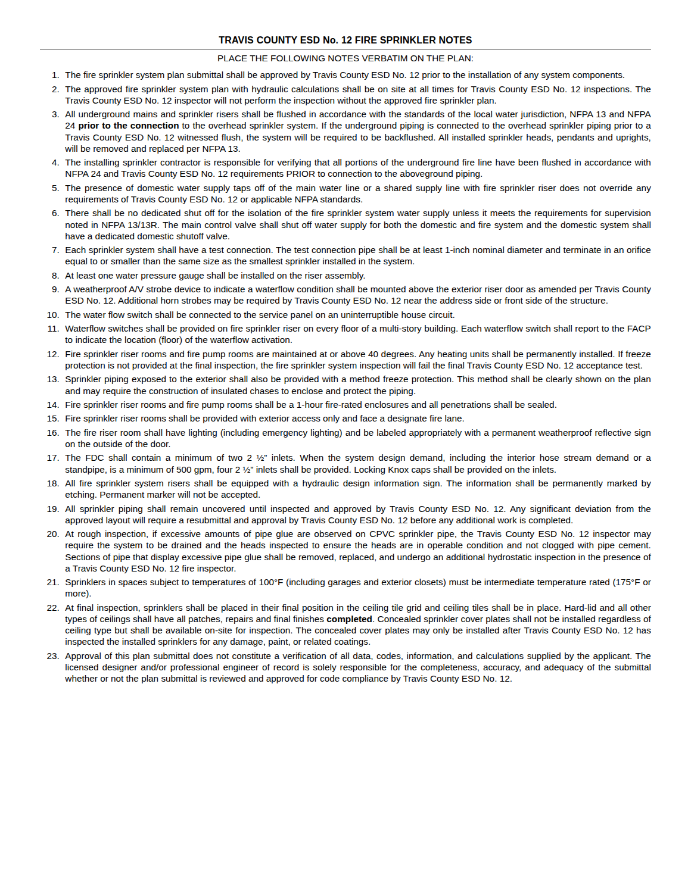TRAVIS COUNTY ESD No. 12 FIRE SPRINKLER NOTES
PLACE THE FOLLOWING NOTES VERBATIM ON THE PLAN:
The fire sprinkler system plan submittal shall be approved by Travis County ESD No. 12 prior to the installation of any system components.
The approved fire sprinkler system plan with hydraulic calculations shall be on site at all times for Travis County ESD No. 12 inspections. The Travis County ESD No. 12 inspector will not perform the inspection without the approved fire sprinkler plan.
All underground mains and sprinkler risers shall be flushed in accordance with the standards of the local water jurisdiction, NFPA 13 and NFPA 24 prior to the connection to the overhead sprinkler system. If the underground piping is connected to the overhead sprinkler piping prior to a Travis County ESD No. 12 witnessed flush, the system will be required to be backflushed. All installed sprinkler heads, pendants and uprights, will be removed and replaced per NFPA 13.
The installing sprinkler contractor is responsible for verifying that all portions of the underground fire line have been flushed in accordance with NFPA 24 and Travis County ESD No. 12 requirements PRIOR to connection to the aboveground piping.
The presence of domestic water supply taps off of the main water line or a shared supply line with fire sprinkler riser does not override any requirements of Travis County ESD No. 12 or applicable NFPA standards.
There shall be no dedicated shut off for the isolation of the fire sprinkler system water supply unless it meets the requirements for supervision noted in NFPA 13/13R. The main control valve shall shut off water supply for both the domestic and fire system and the domestic system shall have a dedicated domestic shutoff valve.
Each sprinkler system shall have a test connection. The test connection pipe shall be at least 1-inch nominal diameter and terminate in an orifice equal to or smaller than the same size as the smallest sprinkler installed in the system.
At least one water pressure gauge shall be installed on the riser assembly.
A weatherproof A/V strobe device to indicate a waterflow condition shall be mounted above the exterior riser door as amended per Travis County ESD No. 12. Additional horn strobes may be required by Travis County ESD No. 12 near the address side or front side of the structure.
The water flow switch shall be connected to the service panel on an uninterruptible house circuit.
Waterflow switches shall be provided on fire sprinkler riser on every floor of a multi-story building. Each waterflow switch shall report to the FACP to indicate the location (floor) of the waterflow activation.
Fire sprinkler riser rooms and fire pump rooms are maintained at or above 40 degrees. Any heating units shall be permanently installed. If freeze protection is not provided at the final inspection, the fire sprinkler system inspection will fail the final Travis County ESD No. 12 acceptance test.
Sprinkler piping exposed to the exterior shall also be provided with a method freeze protection. This method shall be clearly shown on the plan and may require the construction of insulated chases to enclose and protect the piping.
Fire sprinkler riser rooms and fire pump rooms shall be a 1-hour fire-rated enclosures and all penetrations shall be sealed.
Fire sprinkler riser rooms shall be provided with exterior access only and face a designate fire lane.
The fire riser room shall have lighting (including emergency lighting) and be labeled appropriately with a permanent weatherproof reflective sign on the outside of the door.
The FDC shall contain a minimum of two 2 ½” inlets. When the system design demand, including the interior hose stream demand or a standpipe, is a minimum of 500 gpm, four 2 ½” inlets shall be provided. Locking Knox caps shall be provided on the inlets.
All fire sprinkler system risers shall be equipped with a hydraulic design information sign. The information shall be permanently marked by etching. Permanent marker will not be accepted.
All sprinkler piping shall remain uncovered until inspected and approved by Travis County ESD No. 12. Any significant deviation from the approved layout will require a resubmittal and approval by Travis County ESD No. 12 before any additional work is completed.
At rough inspection, if excessive amounts of pipe glue are observed on CPVC sprinkler pipe, the Travis County ESD No. 12 inspector may require the system to be drained and the heads inspected to ensure the heads are in operable condition and not clogged with pipe cement. Sections of pipe that display excessive pipe glue shall be removed, replaced, and undergo an additional hydrostatic inspection in the presence of a Travis County ESD No. 12 fire inspector.
Sprinklers in spaces subject to temperatures of 100°F (including garages and exterior closets) must be intermediate temperature rated (175°F or more).
At final inspection, sprinklers shall be placed in their final position in the ceiling tile grid and ceiling tiles shall be in place. Hard-lid and all other types of ceilings shall have all patches, repairs and final finishes completed. Concealed sprinkler cover plates shall not be installed regardless of ceiling type but shall be available on-site for inspection. The concealed cover plates may only be installed after Travis County ESD No. 12 has inspected the installed sprinklers for any damage, paint, or related coatings.
Approval of this plan submittal does not constitute a verification of all data, codes, information, and calculations supplied by the applicant. The licensed designer and/or professional engineer of record is solely responsible for the completeness, accuracy, and adequacy of the submittal whether or not the plan submittal is reviewed and approved for code compliance by Travis County ESD No. 12.